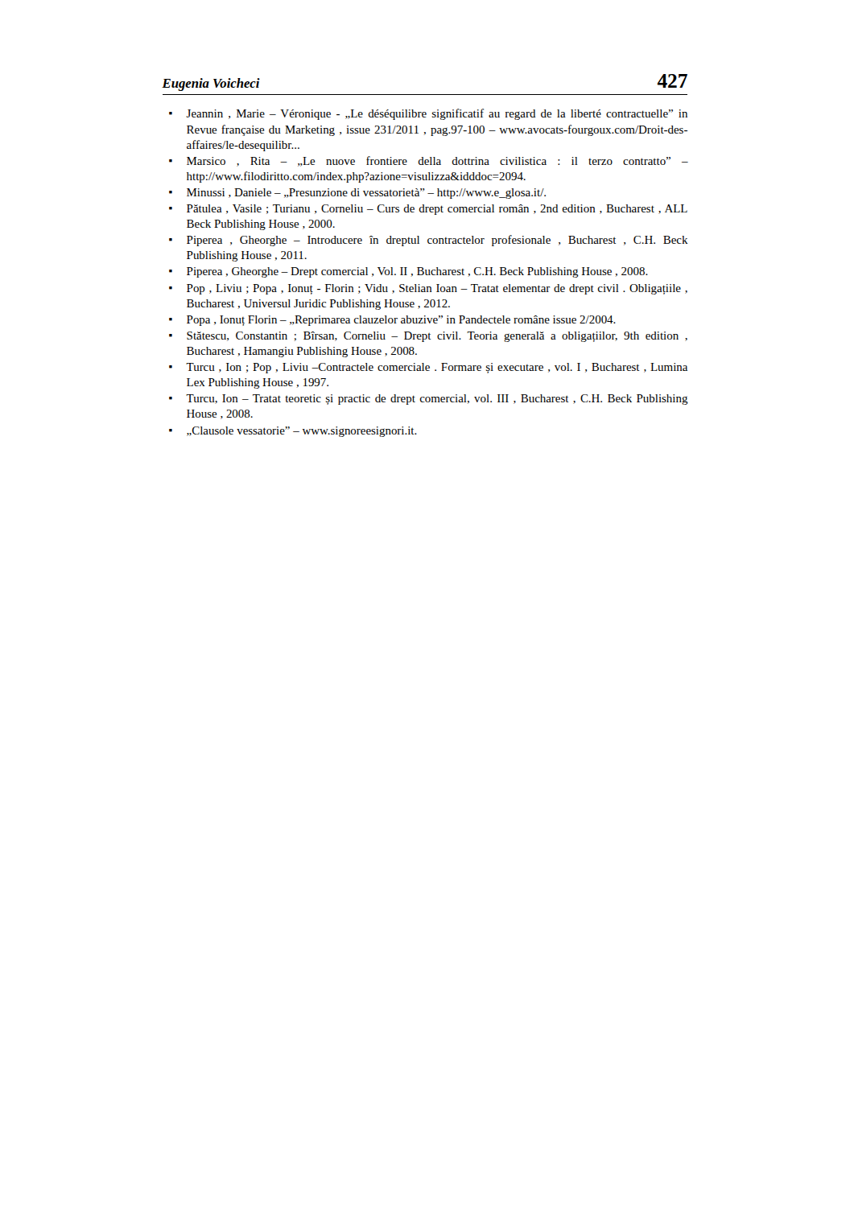Eugenia Voicheci 427
Jeannin , Marie – Véronique - „Le déséquilibre significatif au regard de la liberté contractuelle” in Revue française du Marketing , issue 231/2011 , pag.97-100 – www.avocats-fourgoux.com/Droit-des-affaires/le-desequilibr...
Marsico , Rita – „Le nuove frontiere della dottrina civilistica : il terzo contratto” – http://www.filodiritto.com/index.php?azione=visulizza&idddoc=2094.
Minussi , Daniele – „Presunzione di vessatorietà” – http://www.e_glosa.it/.
Pătulea , Vasile ; Turianu , Corneliu – Curs de drept comercial român , 2nd edition , Bucharest , ALL Beck Publishing House , 2000.
Piperea , Gheorghe – Introducere în dreptul contractelor profesionale , Bucharest , C.H. Beck Publishing House , 2011.
Piperea , Gheorghe – Drept comercial , Vol. II , Bucharest , C.H. Beck Publishing House , 2008.
Pop , Liviu ; Popa , Ionuț - Florin ; Vidu , Stelian Ioan – Tratat elementar de drept civil . Obligațiile , Bucharest , Universul Juridic Publishing House , 2012.
Popa , Ionuț Florin – „Reprimarea clauzelor abuzive” in Pandectele române issue 2/2004.
Stătescu, Constantin ; Bîrsan, Corneliu – Drept civil. Teoria generală a obligațiilor, 9th edition , Bucharest , Hamangiu Publishing House , 2008.
Turcu , Ion ; Pop , Liviu –Contractele comerciale . Formare și executare , vol. I , Bucharest , Lumina Lex Publishing House , 1997.
Turcu, Ion – Tratat teoretic și practic de drept comercial, vol. III , Bucharest , C.H. Beck Publishing House , 2008.
„Clausole vessatorie” – www.signoreesignori.it.